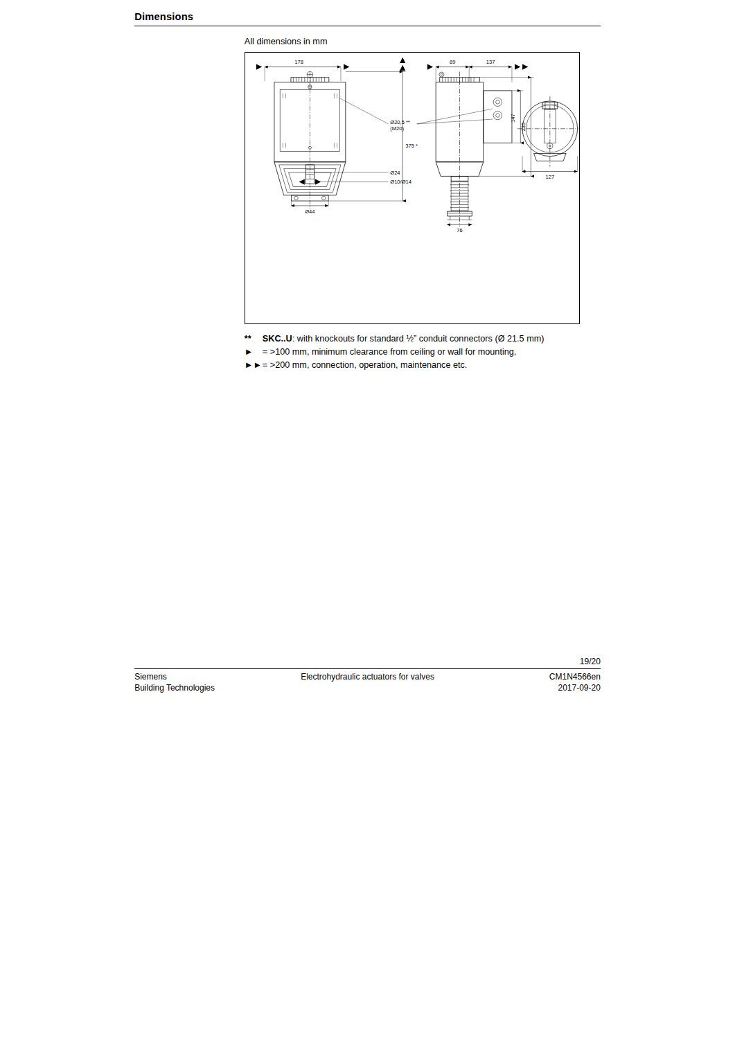Dimensions
All dimensions in mm
178 Ø44 Ø24 Ø10/Ø14 375 * Ø20,5 ** (M20) 89 137 76 147 235 127
4564M01
| ** | SKC..U : with knockouts for standard ½” conduit connectors (Ø 21.5 mm) |
| ► | = >100 mm, minimum clearance from ceiling or wall for mounting, |
| ►► | = >200 mm, connection, operation, maintenance etc. |
19/20
Siemens
Building Technologies
Electrohydraulic actuators for valves
CM1N4566en
2017-09-20